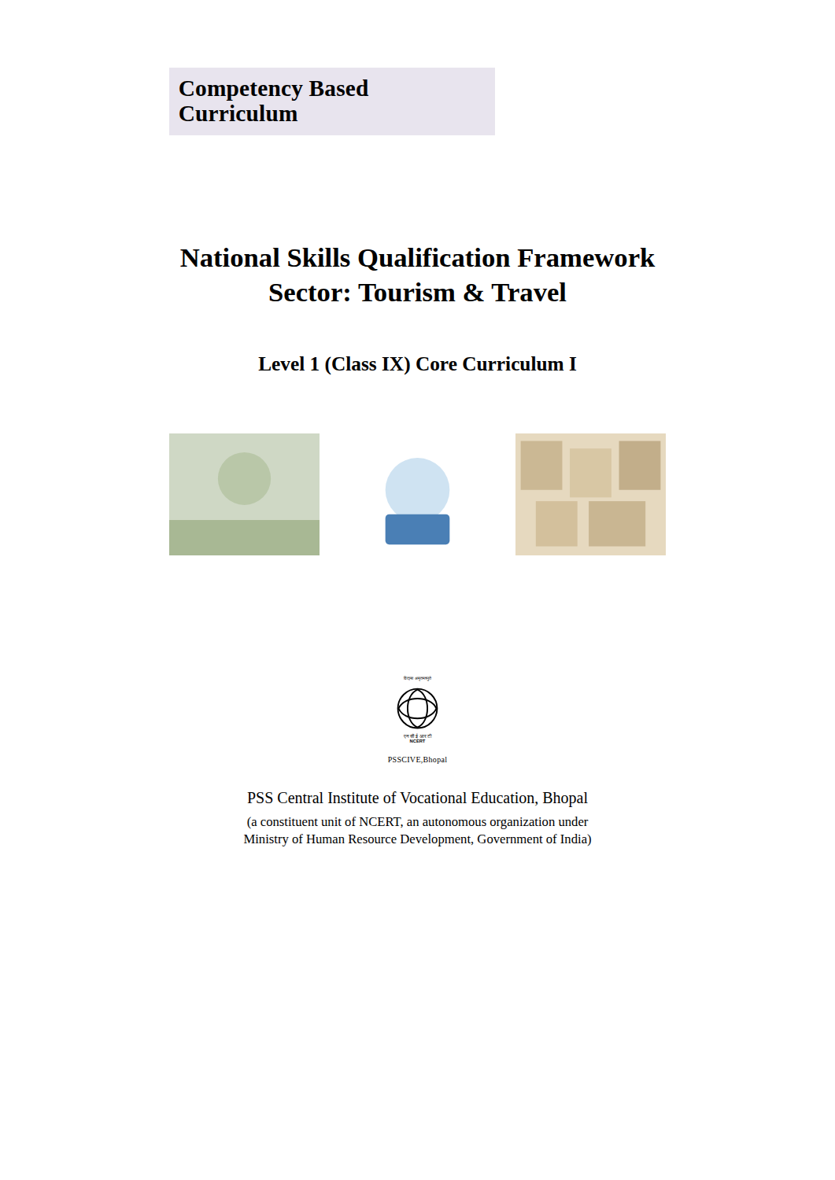Competency Based Curriculum
National Skills Qualification Framework
Sector: Tourism & Travel
Level 1 (Class IX) Core Curriculum I
PSSCIVE,Bhopal
PSS Central Institute of Vocational Education, Bhopal
(a constituent unit of NCERT, an autonomous organization under
Ministry of Human Resource Development, Government of India)